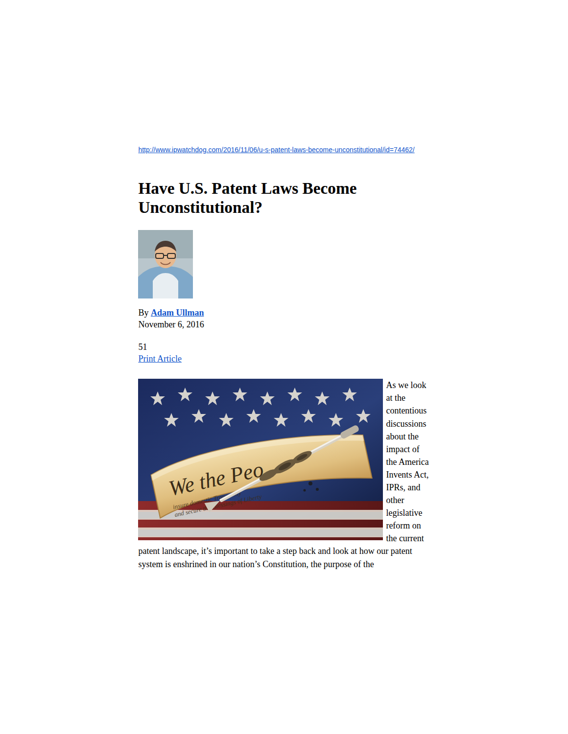http://www.ipwatchdog.com/2016/11/06/u-s-patent-laws-become-unconstitutional/id=74462/
Have U.S. Patent Laws Become Unconstitutional?
By Adam Ullman
November 6, 2016
51
Print Article
We the Peo insure domestic Tranquility and secure the Blessings of Liberty
As we look at the contentious discussions about the impact of the America Invents Act, IPRs, and other legislative reform on the current patent landscape, it’s important to take a step back and look at how our patent system is enshrined in our nation’s Constitution, the purpose of the